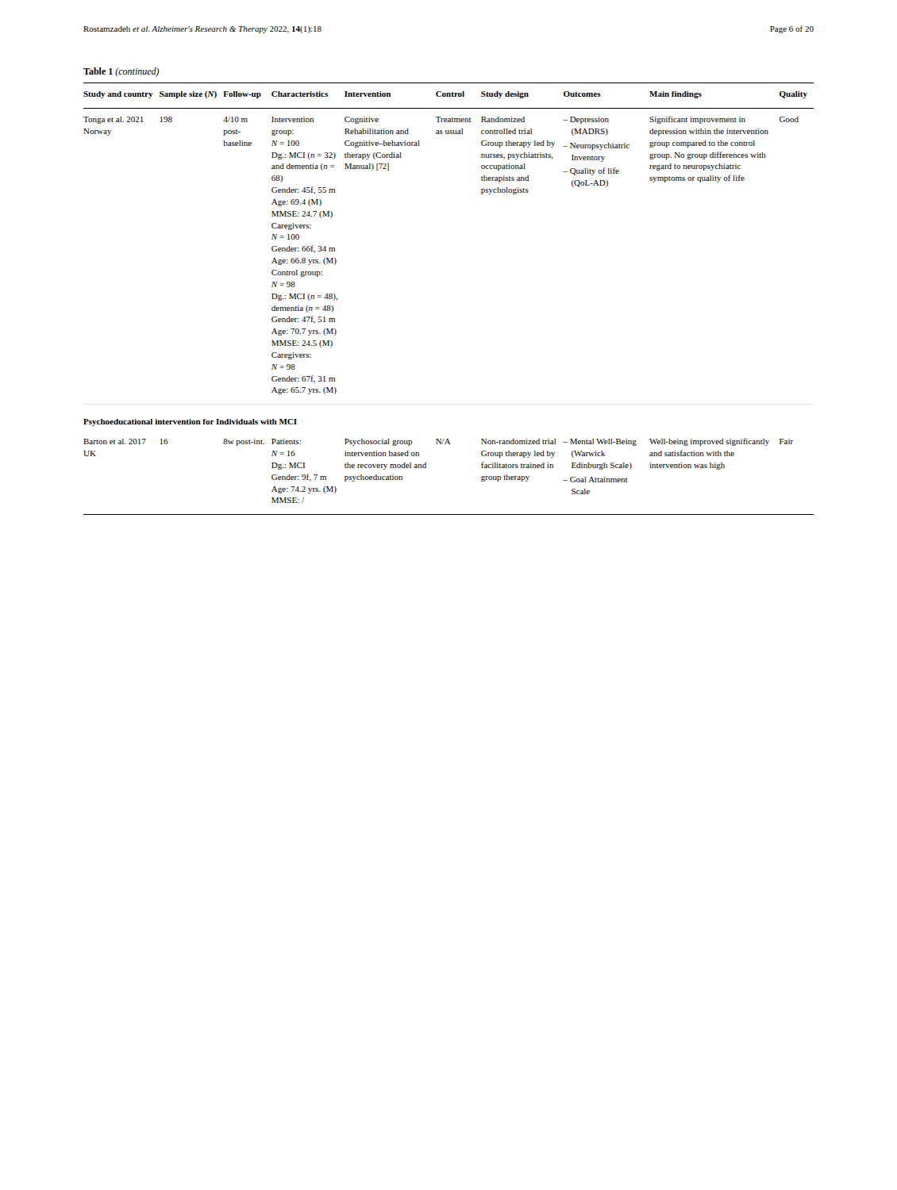Rostamzadeh et al. Alzheimer's Research & Therapy 2022, 14(1):18
Page 6 of 20
Table 1 (continued)
| Study and country | Sample size ( N ) | Follow-up | Characteristics | Intervention | Control | Study design | Outcomes | Main findings | Quality |
| --- | --- | --- | --- | --- | --- | --- | --- | --- | --- |
| Tonga et al. 2021 Norway | 198 | 4/10 m post-baseline | Intervention group: N = 100 Dg.: MCI ( n = 32) and dementia ( n = 68) Gender: 45f, 55 m Age: 69.4 (M) MMSE: 24.7 (M) Caregivers: N = 100 Gender: 66f, 34 m Age: 66.8 yrs. (M) Control group: N = 98 Dg.: MCI ( n = 48), dementia ( n = 48) Gender: 47f, 51 m Age: 70.7 yrs. (M) MMSE: 24.5 (M) Caregivers: N = 98 Gender: 67f, 31 m Age: 65.7 yrs. (M) | Cognitive Rehabilitation and Cognitive–behavioral therapy (Cordial Manual) [72] | Treatment as usual | Randomized controlled trial Group therapy led by nurses, psychiatrists, occupational therapists and psychologists | Depression (MADRS) Neuropsychiatric Inventory Quality of life (QoL-AD) | Significant improvement in depression within the intervention group compared to the control group. No group differences with regard to neuropsychiatric symptoms or quality of life | Good |
| Psychoeducational intervention for Individuals with MCI |
| Barton et al. 2017 UK | 16 | 8w post-int. | Patients: N = 16 Dg.: MCI Gender: 9f, 7 m Age: 74.2 yrs. (M) MMSE: / | Psychosocial group intervention based on the recovery model and psychoeducation | N/A | Non-randomized trial Group therapy led by facilitators trained in group therapy | Mental Well-Being (Warwick Edinburgh Scale) Goal Attainment Scale | Well-being improved significantly and satisfaction with the intervention was high | Fair |